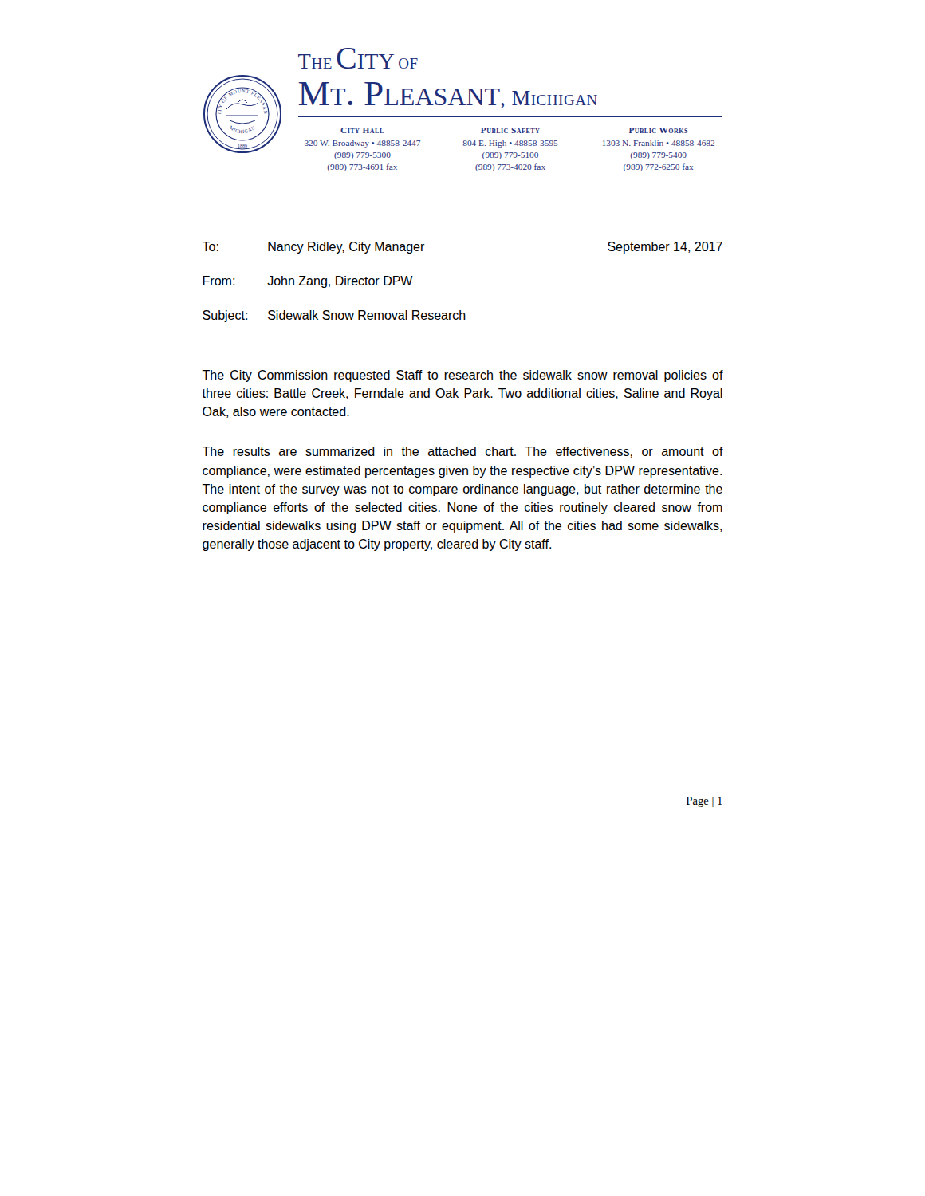CITY OF MOUNT PLEASANT MICHIGAN 1889
The City of
Mt. Pleasant, Michigan
City Hall
320 W. Broadway • 48858-2447
(989) 779-5300
(989) 773-4691 fax
Public Safety
804 E. High • 48858-3595
(989) 779-5100
(989) 773-4020 fax
Public Works
1303 N. Franklin • 48858-4682
(989) 779-5400
(989) 772-6250 fax
To:
Nancy Ridley, City Manager
September 14, 2017
From:
John Zang, Director DPW
Subject:
Sidewalk Snow Removal Research
The City Commission requested Staff to research the sidewalk snow removal policies of three cities: Battle Creek, Ferndale and Oak Park. Two additional cities, Saline and Royal Oak, also were contacted.
The results are summarized in the attached chart. The effectiveness, or amount of compliance, were estimated percentages given by the respective city’s DPW representative. The intent of the survey was not to compare ordinance language, but rather determine the compliance efforts of the selected cities. None of the cities routinely cleared snow from residential sidewalks using DPW staff or equipment. All of the cities had some sidewalks, generally those adjacent to City property, cleared by City staff.
Page | 1